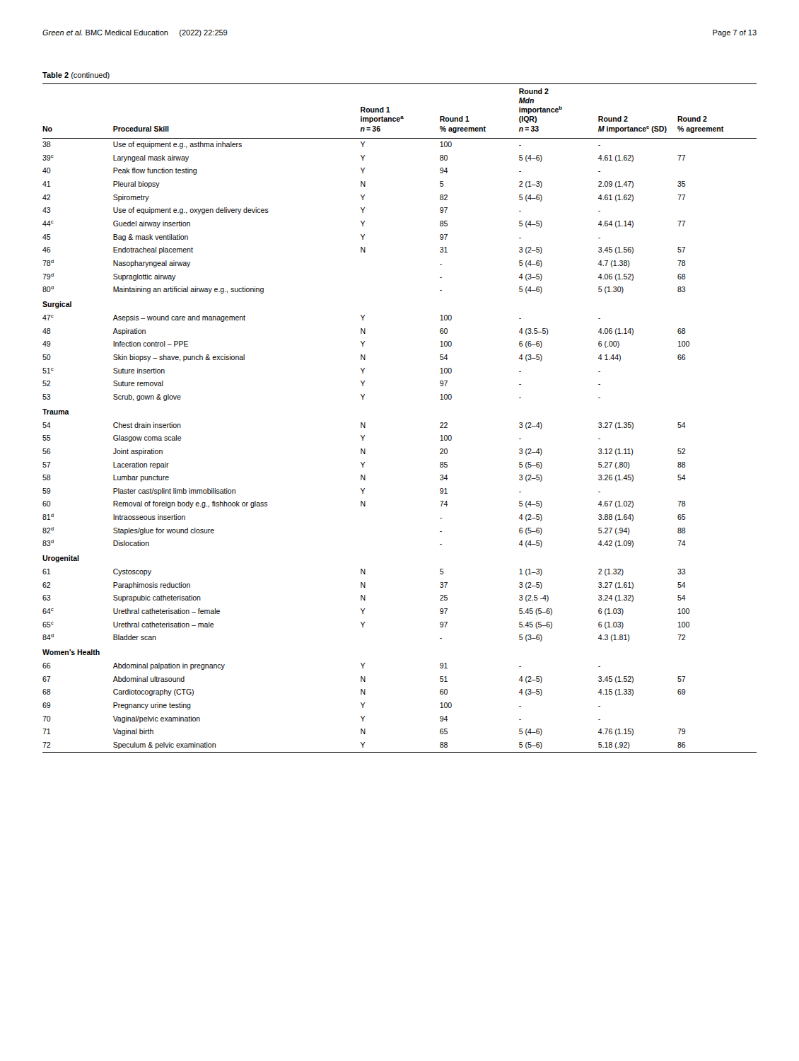Green et al. BMC Medical Education (2022) 22:259
Page 7 of 13
Table 2 (continued)
| No | Procedural Skill | Round 1 importance a n = 36 | Round 1 % agreement | Round 2 Mdn importance b (IQR) n = 33 | Round 2 M importance c (SD) | Round 2 % agreement |
| --- | --- | --- | --- | --- | --- | --- |
| 38 | Use of equipment e.g., asthma inhalers | Y | 100 | - | - | |
| 39 c | Laryngeal mask airway | Y | 80 | 5 (4–6) | 4.61 (1.62) | 77 |
| 40 | Peak flow function testing | Y | 94 | - | - | |
| 41 | Pleural biopsy | N | 5 | 2 (1–3) | 2.09 (1.47) | 35 |
| 42 | Spirometry | Y | 82 | 5 (4–6) | 4.61 (1.62) | 77 |
| 43 | Use of equipment e.g., oxygen delivery devices | Y | 97 | - | - | |
| 44 c | Guedel airway insertion | Y | 85 | 5 (4–5) | 4.64 (1.14) | 77 |
| 45 | Bag & mask ventilation | Y | 97 | - | - | |
| 46 | Endotracheal placement | N | 31 | 3 (2–5) | 3.45 (1.56) | 57 |
| 78 d | Nasopharyngeal airway | | - | 5 (4–6) | 4.7 (1.38) | 78 |
| 79 d | Supraglottic airway | | - | 4 (3–5) | 4.06 (1.52) | 68 |
| 80 d | Maintaining an artificial airway e.g., suctioning | | - | 5 (4–6) | 5 (1.30) | 83 |
| Surgical | | | | | | |
| 47 c | Asepsis – wound care and management | Y | 100 | - | - | |
| 48 | Aspiration | N | 60 | 4 (3.5–5) | 4.06 (1.14) | 68 |
| 49 | Infection control – PPE | Y | 100 | 6 (6–6) | 6 (.00) | 100 |
| 50 | Skin biopsy – shave, punch & excisional | N | 54 | 4 (3–5) | 4 1.44) | 66 |
| 51 c | Suture insertion | Y | 100 | - | - | |
| 52 | Suture removal | Y | 97 | - | - | |
| 53 | Scrub, gown & glove | Y | 100 | - | - | |
| Trauma | | | | | | |
| 54 | Chest drain insertion | N | 22 | 3 (2–4) | 3.27 (1.35) | 54 |
| 55 | Glasgow coma scale | Y | 100 | - | - | |
| 56 | Joint aspiration | N | 20 | 3 (2–4) | 3.12 (1.11) | 52 |
| 57 | Laceration repair | Y | 85 | 5 (5–6) | 5.27 (.80) | 88 |
| 58 | Lumbar puncture | N | 34 | 3 (2–5) | 3.26 (1.45) | 54 |
| 59 | Plaster cast/splint limb immobilisation | Y | 91 | - | - | |
| 60 | Removal of foreign body e.g., fishhook or glass | N | 74 | 5 (4–5) | 4.67 (1.02) | 78 |
| 81 d | Intraosseous insertion | | - | 4 (2–5) | 3.88 (1.64) | 65 |
| 82 d | Staples/glue for wound closure | | - | 6 (5–6) | 5.27 (.94) | 88 |
| 83 d | Dislocation | | - | 4 (4–5) | 4.42 (1.09) | 74 |
| Urogenital | | | | | | |
| 61 | Cystoscopy | N | 5 | 1 (1–3) | 2 (1.32) | 33 |
| 62 | Paraphimosis reduction | N | 37 | 3 (2–5) | 3.27 (1.61) | 54 |
| 63 | Suprapubic catheterisation | N | 25 | 3 (2.5 -4) | 3.24 (1.32) | 54 |
| 64 c | Urethral catheterisation – female | Y | 97 | 5.45 (5–6) | 6 (1.03) | 100 |
| 65 c | Urethral catheterisation – male | Y | 97 | 5.45 (5–6) | 6 (1.03) | 100 |
| 84 d | Bladder scan | | - | 5 (3–6) | 4.3 (1.81) | 72 |
| Women’s Health | | | | | | |
| 66 | Abdominal palpation in pregnancy | Y | 91 | - | - | |
| 67 | Abdominal ultrasound | N | 51 | 4 (2–5) | 3.45 (1.52) | 57 |
| 68 | Cardiotocography (CTG) | N | 60 | 4 (3–5) | 4.15 (1.33) | 69 |
| 69 | Pregnancy urine testing | Y | 100 | - | - | |
| 70 | Vaginal/pelvic examination | Y | 94 | - | - | |
| 71 | Vaginal birth | N | 65 | 5 (4–6) | 4.76 (1.15) | 79 |
| 72 | Speculum & pelvic examination | Y | 88 | 5 (5–6) | 5.18 (.92) | 86 |